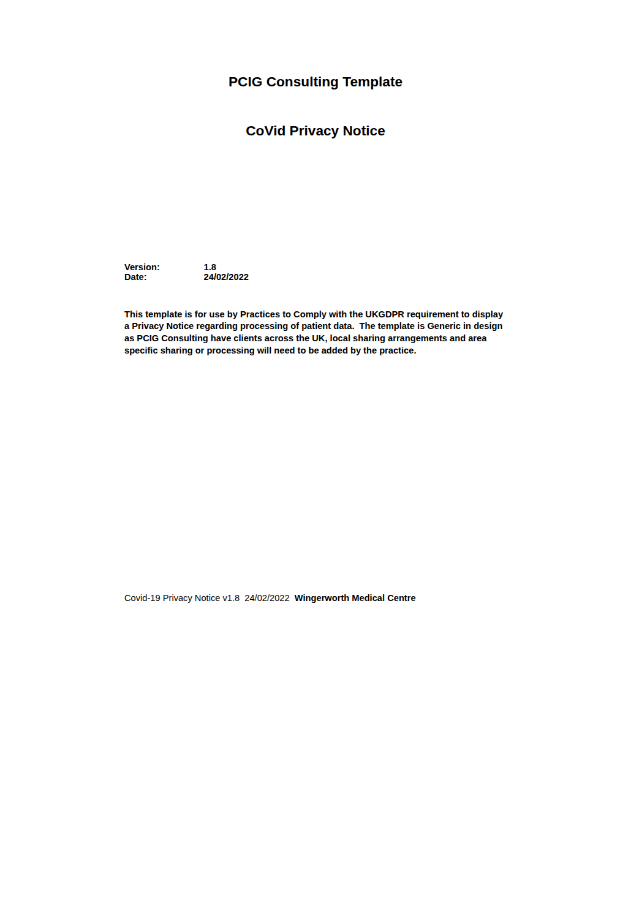PCIG Consulting Template
CoVid Privacy Notice
| Version: | 1.8 |
| Date: | 24/02/2022 |
This template is for use by Practices to Comply with the UKGDPR requirement to display a Privacy Notice regarding processing of patient data. The template is Generic in design as PCIG Consulting have clients across the UK, local sharing arrangements and area specific sharing or processing will need to be added by the practice.
Covid-19 Privacy Notice v1.8 24/02/2022 Wingerworth Medical Centre